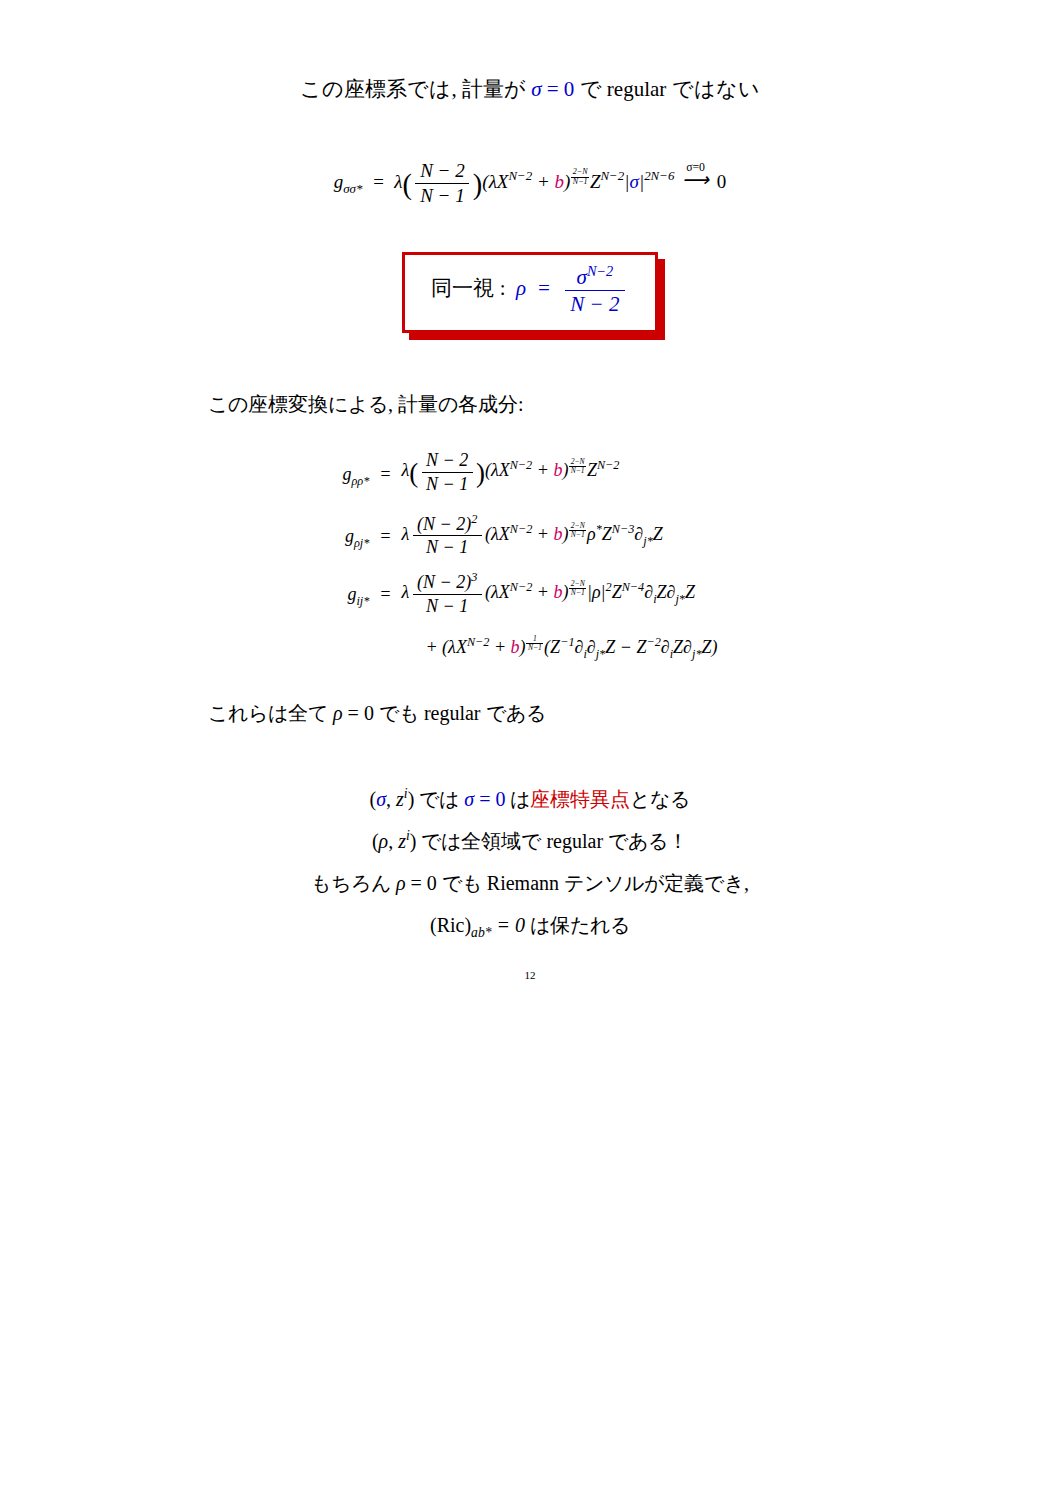この座標系では, 計量が σ = 0 で regular ではない
gσσ* = λ(N − 2 N − 1)(λXN−2 + b)2−N N−1ZN−2|σ|2N−6 σ=0⟶ 0
同一視 : ρ = σN−2 N − 2
この座標変換による, 計量の各成分:
| g ρρ* | = | λ ( N − 2 N − 1 ) (λX N−2 + b ) 2−N N−1 Z N−2 |
| g ρj* | = | λ (N − 2) 2 N − 1 (λX N−2 + b ) 2−N N−1 ρ * Z N−3 ∂ j* Z |
| g ij* | = | λ (N − 2) 3 N − 1 (λX N−2 + b ) 2−N N−1 /ρ/ 2 Z N−4 ∂ i Z∂ j* Z |
| | | + (λX N−2 + b ) 1 N−1 (Z −1 ∂ i ∂ j* Z − Z −2 ∂ i Z∂ j* Z) |
これらは全て ρ = 0 でも regular である
(σ, zi) では σ = 0 は座標特異点となる
(ρ, zi) では全領域で regular である！
もちろん ρ = 0 でも Riemann テンソルが定義でき,
(Ric)ab* = 0 は保たれる
12